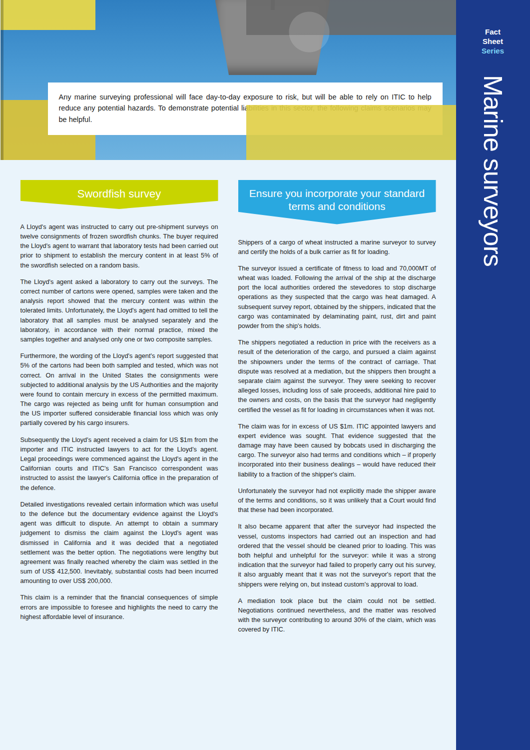Fact
Sheet
Series
Marine surveyors
Any marine surveying professional will face day-to-day exposure to risk, but will be able to rely on ITIC to help reduce any potential hazards. To demonstrate potential liabilities in this sector, the following claims scenarios may be helpful.
Swordfish survey
A Lloyd's agent was instructed to carry out pre-shipment surveys on twelve consignments of frozen swordfish chunks. The buyer required the Lloyd's agent to warrant that laboratory tests had been carried out prior to shipment to establish the mercury content in at least 5% of the swordfish selected on a random basis.
The Lloyd's agent asked a laboratory to carry out the surveys. The correct number of cartons were opened, samples were taken and the analysis report showed that the mercury content was within the tolerated limits. Unfortunately, the Lloyd's agent had omitted to tell the laboratory that all samples must be analysed separately and the laboratory, in accordance with their normal practice, mixed the samples together and analysed only one or two composite samples.
Furthermore, the wording of the Lloyd's agent's report suggested that 5% of the cartons had been both sampled and tested, which was not correct. On arrival in the United States the consignments were subjected to additional analysis by the US Authorities and the majority were found to contain mercury in excess of the permitted maximum. The cargo was rejected as being unfit for human consumption and the US importer suffered considerable financial loss which was only partially covered by his cargo insurers.
Subsequently the Lloyd's agent received a claim for US $1m from the importer and ITIC instructed lawyers to act for the Lloyd's agent. Legal proceedings were commenced against the Lloyd's agent in the Californian courts and ITIC's San Francisco correspondent was instructed to assist the lawyer's California office in the preparation of the defence.
Detailed investigations revealed certain information which was useful to the defence but the documentary evidence against the Lloyd's agent was difficult to dispute. An attempt to obtain a summary judgement to dismiss the claim against the Lloyd's agent was dismissed in California and it was decided that a negotiated settlement was the better option. The negotiations were lengthy but agreement was finally reached whereby the claim was settled in the sum of US$ 412,500. Inevitably, substantial costs had been incurred amounting to over US$ 200,000.
This claim is a reminder that the financial consequences of simple errors are impossible to foresee and highlights the need to carry the highest affordable level of insurance.
Ensure you incorporate your standard terms and conditions
Shippers of a cargo of wheat instructed a marine surveyor to survey and certify the holds of a bulk carrier as fit for loading.
The surveyor issued a certificate of fitness to load and 70,000MT of wheat was loaded. Following the arrival of the ship at the discharge port the local authorities ordered the stevedores to stop discharge operations as they suspected that the cargo was heat damaged. A subsequent survey report, obtained by the shippers, indicated that the cargo was contaminated by delaminating paint, rust, dirt and paint powder from the ship's holds.
The shippers negotiated a reduction in price with the receivers as a result of the deterioration of the cargo, and pursued a claim against the shipowners under the terms of the contract of carriage. That dispute was resolved at a mediation, but the shippers then brought a separate claim against the surveyor. They were seeking to recover alleged losses, including loss of sale proceeds, additional hire paid to the owners and costs, on the basis that the surveyor had negligently certified the vessel as fit for loading in circumstances when it was not.
The claim was for in excess of US $1m. ITIC appointed lawyers and expert evidence was sought. That evidence suggested that the damage may have been caused by bobcats used in discharging the cargo. The surveyor also had terms and conditions which – if properly incorporated into their business dealings – would have reduced their liability to a fraction of the shipper's claim.
Unfortunately the surveyor had not explicitly made the shipper aware of the terms and conditions, so it was unlikely that a Court would find that these had been incorporated.
It also became apparent that after the surveyor had inspected the vessel, customs inspectors had carried out an inspection and had ordered that the vessel should be cleaned prior to loading. This was both helpful and unhelpful for the surveyor: while it was a strong indication that the surveyor had failed to properly carry out his survey, it also arguably meant that it was not the surveyor's report that the shippers were relying on, but instead custom's approval to load.
A mediation took place but the claim could not be settled. Negotiations continued nevertheless, and the matter was resolved with the surveyor contributing to around 30% of the claim, which was covered by ITIC.